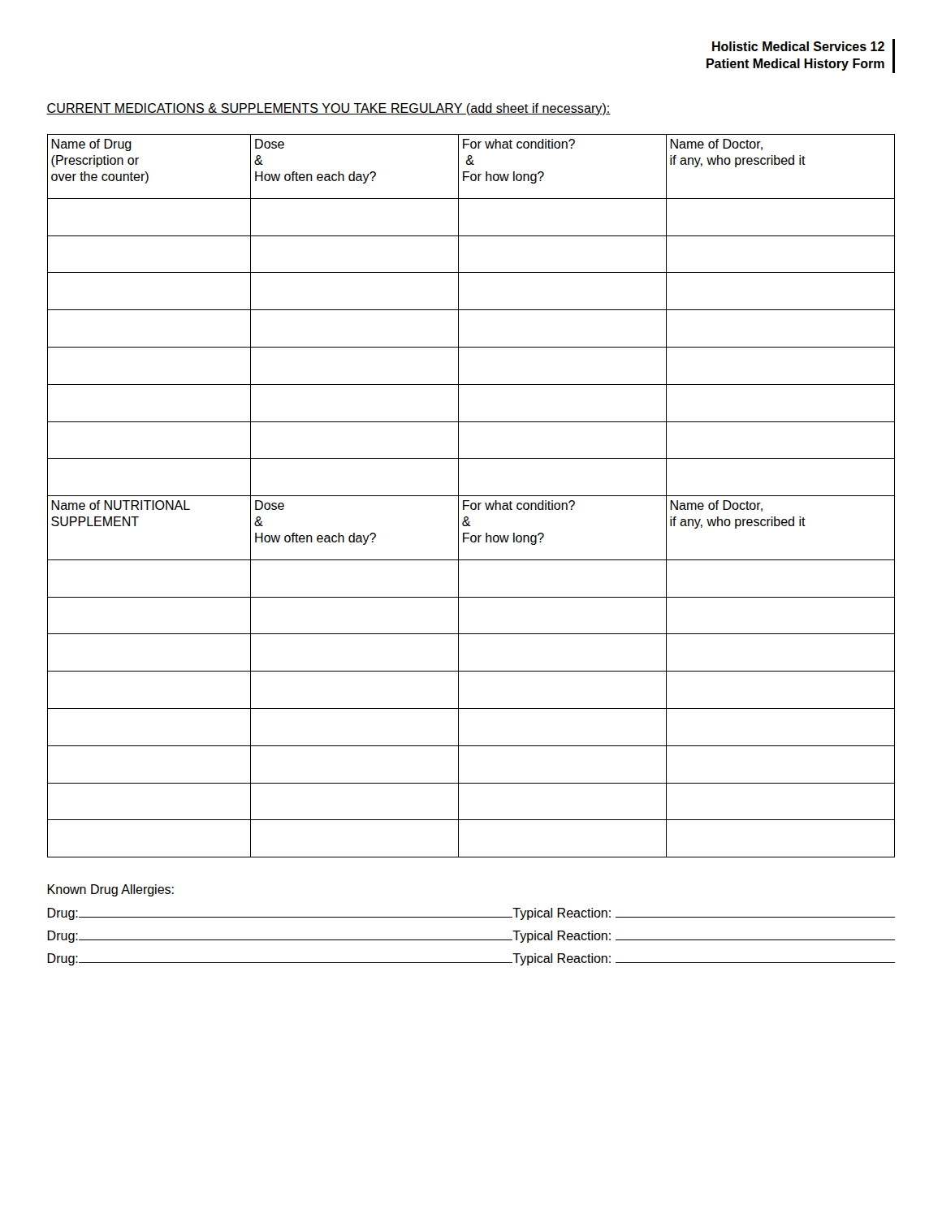Holistic Medical Services 12
Patient Medical History Form
CURRENT MEDICATIONS & SUPPLEMENTS YOU TAKE REGULARY (add sheet if necessary):
| Name of Drug (Prescription or over the counter) | Dose & How often each day? | For what condition? & For how long? | Name of Doctor, if any, who prescribed it |
| --- | --- | --- | --- |
| Name of NUTRITIONAL SUPPLEMENT | Dose & How often each day? | For what condition? & For how long? | Name of Doctor, if any, who prescribed it |
Known Drug Allergies:
Drug: Typical Reaction:
Drug: Typical Reaction:
Drug: Typical Reaction: